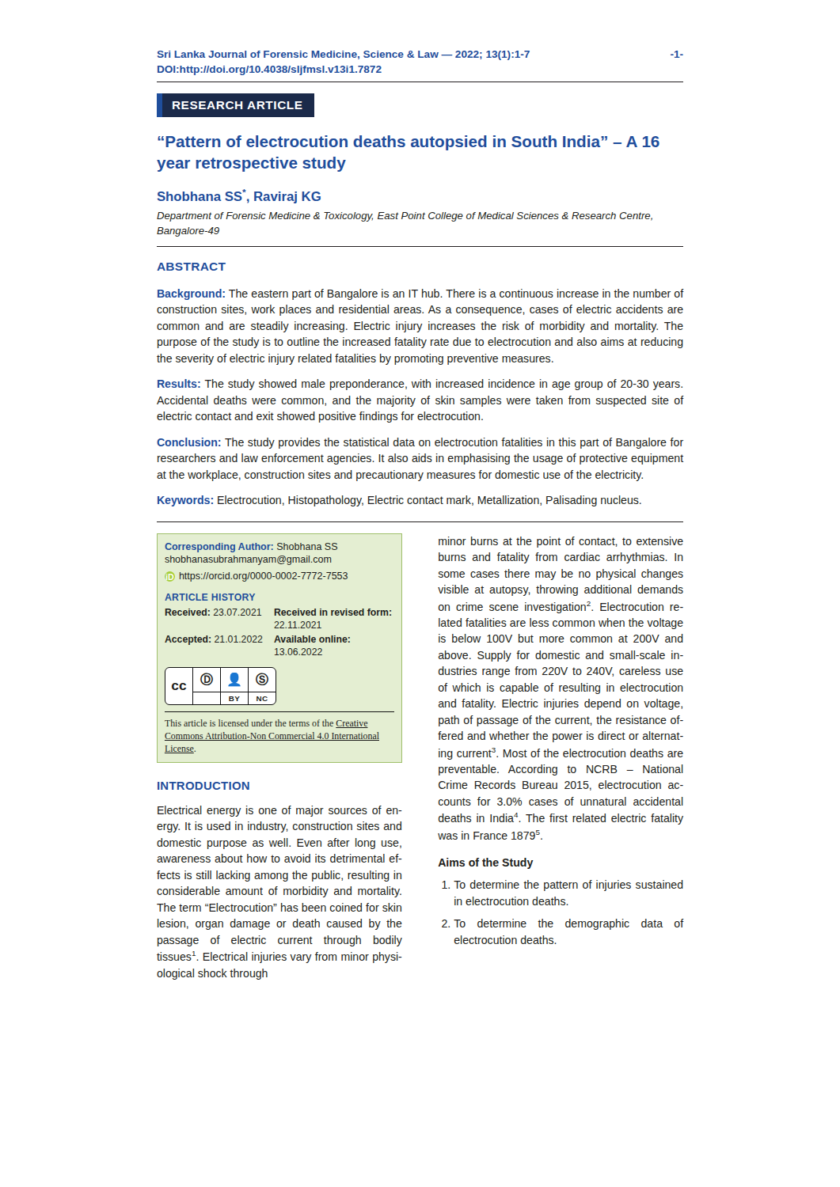Sri Lanka Journal of Forensic Medicine, Science & Law — 2022; 13(1):1-7
DOI:http://doi.org/10.4038/sljfmsl.v13i1.7872
-1-
RESEARCH ARTICLE
“Pattern of electrocution deaths autopsied in South India” – A 16 year retrospective study
Shobhana SS*, Raviraj KG
Department of Forensic Medicine & Toxicology, East Point College of Medical Sciences & Research Centre, Bangalore-49
ABSTRACT
Background: The eastern part of Bangalore is an IT hub. There is a continuous increase in the number of construction sites, work places and residential areas. As a consequence, cases of electric accidents are common and are steadily increasing. Electric injury increases the risk of morbidity and mortality. The purpose of the study is to outline the increased fatality rate due to electrocution and also aims at reducing the severity of electric injury related fatalities by promoting preventive measures.
Results: The study showed male preponderance, with increased incidence in age group of 20-30 years. Accidental deaths were common, and the majority of skin samples were taken from suspected site of electric contact and exit showed positive findings for electrocution.
Conclusion: The study provides the statistical data on electrocution fatalities in this part of Bangalore for researchers and law enforcement agencies. It also aids in emphasising the usage of protective equipment at the workplace, construction sites and precautionary measures for domestic use of the electricity.
Keywords: Electrocution, Histopathology, Electric contact mark, Metallization, Palisading nucleus.
Corresponding Author: Shobhana SS
shobhanasubrahmanyam@gmail.com
iD https://orcid.org/0000-0002-7772-7553
ARTICLE HISTORY
Received: 23.07.2021
Received in revised form: 22.11.2021
Accepted: 21.01.2022
Available online: 13.06.2022
cc
Ⓓ
👤
Ⓢ
BY
NC
This article is licensed under the terms of the Creative Commons Attribution-Non Commercial 4.0 International License.
INTRODUCTION
Electrical energy is one of major sources of energy. It is used in industry, construction sites and domestic purpose as well. Even after long use, awareness about how to avoid its detrimental effects is still lacking among the public, resulting in considerable amount of morbidity and mortality. The term “Electrocution” has been coined for skin lesion, organ damage or death caused by the passage of electric current through bodily tissues1. Electrical injuries vary from minor physiological shock through
minor burns at the point of contact, to extensive burns and fatality from cardiac arrhythmias. In some cases there may be no physical changes visible at autopsy, throwing additional demands on crime scene investigation2. Electrocution related fatalities are less common when the voltage is below 100V but more common at 200V and above. Supply for domestic and small-scale industries range from 220V to 240V, careless use of which is capable of resulting in electrocution and fatality. Electric injuries depend on voltage, path of passage of the current, the resistance offered and whether the power is direct or alternating current3. Most of the electrocution deaths are preventable. According to NCRB – National Crime Records Bureau 2015, electrocution accounts for 3.0% cases of unnatural accidental deaths in India4. The first related electric fatality was in France 18795.
Aims of the Study
To determine the pattern of injuries sustained in electrocution deaths.
To determine the demographic data of electrocution deaths.